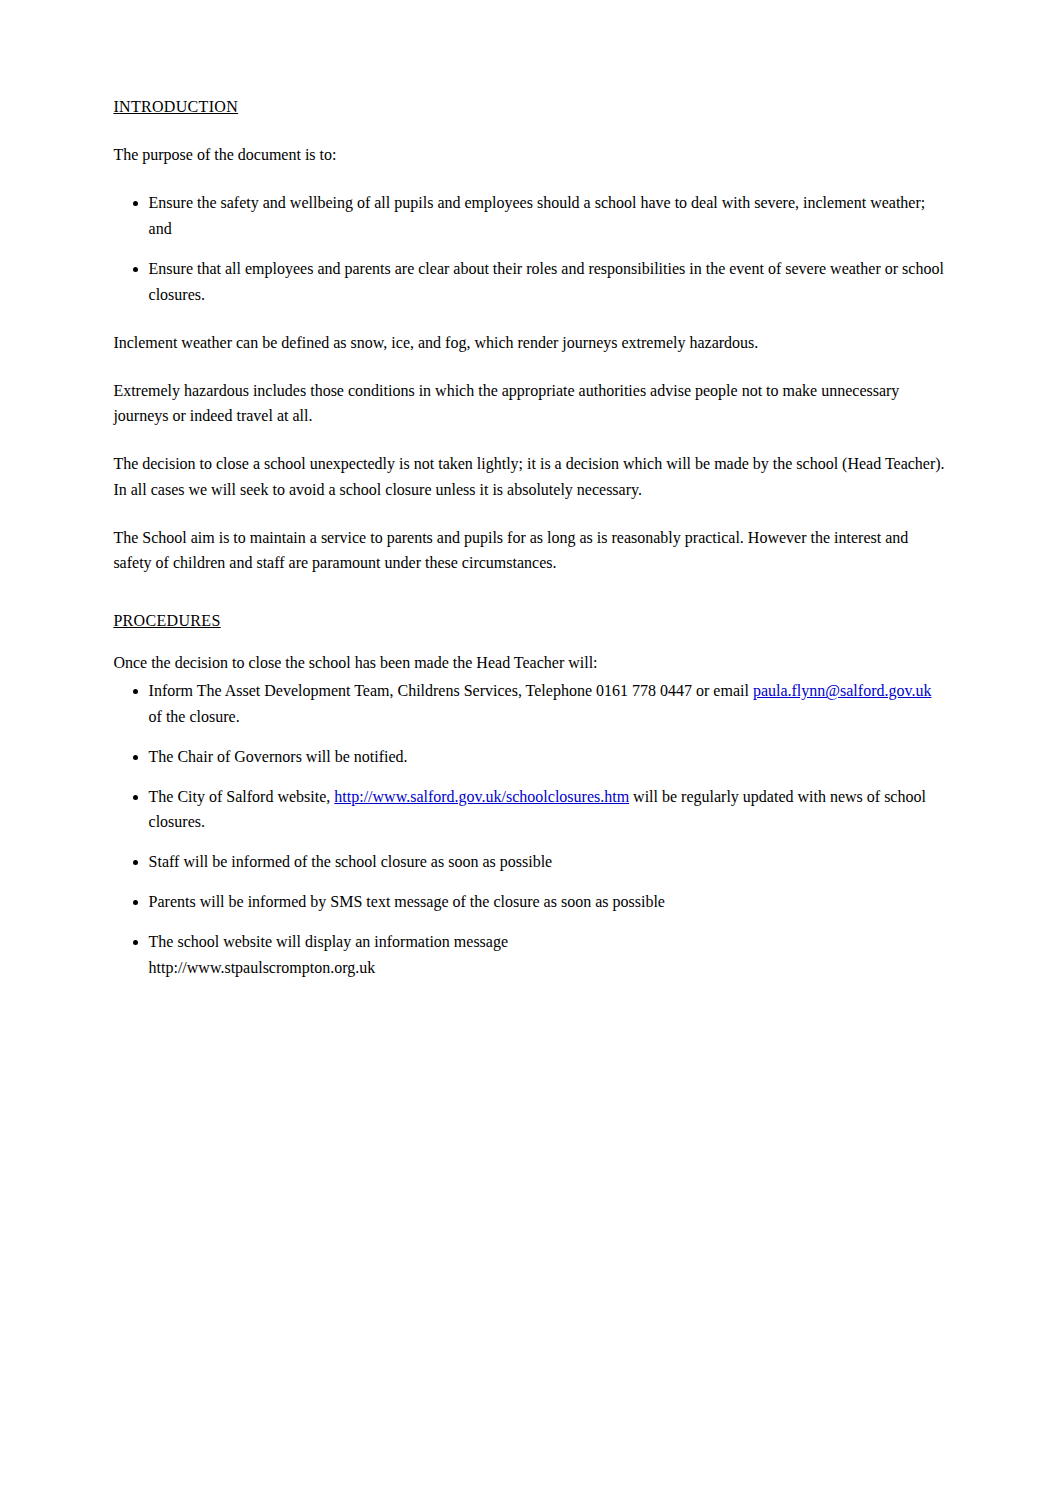INTRODUCTION
The purpose of the document is to:
Ensure the safety and wellbeing of all pupils and employees should a school have to deal with severe, inclement weather; and
Ensure that all employees and parents are clear about their roles and responsibilities in the event of severe weather or school closures.
Inclement weather can be defined as snow, ice, and fog, which render journeys extremely hazardous.
Extremely hazardous includes those conditions in which the appropriate authorities advise people not to make unnecessary journeys or indeed travel at all.
The decision to close a school unexpectedly is not taken lightly; it is a decision which will be made by the school (Head Teacher). In all cases we will seek to avoid a school closure unless it is absolutely necessary.
The School aim is to maintain a service to parents and pupils for as long as is reasonably practical. However the interest and safety of children and staff are paramount under these circumstances.
PROCEDURES
Once the decision to close the school has been made the Head Teacher will:
Inform The Asset Development Team, Childrens Services, Telephone 0161 778 0447 or email paula.flynn@salford.gov.uk of the closure.
The Chair of Governors will be notified.
The City of Salford website, http://www.salford.gov.uk/schoolclosures.htm will be regularly updated with news of school closures.
Staff will be informed of the school closure as soon as possible
Parents will be informed by SMS text message of the closure as soon as possible
The school website will display an information message
http://www.stpaulscrompton.org.uk